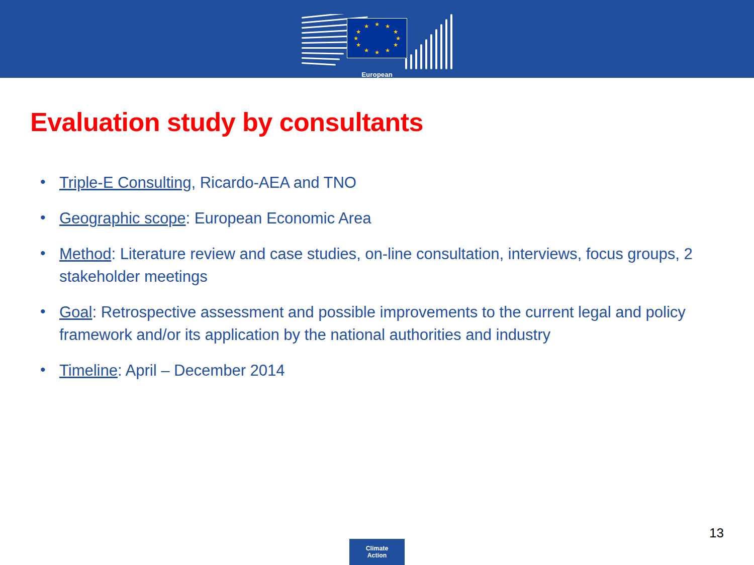★ ★ ★ ★ ★ ★ ★ ★ ★ ★ ★ ★
European
Commission
Evaluation study by consultants
Triple-E Consulting, Ricardo-AEA and TNO
Geographic scope: European Economic Area
Method: Literature review and case studies, on-line consultation, interviews, focus groups, 2 stakeholder meetings
Goal: Retrospective assessment and possible improvements to the current legal and policy framework and/or its application by the national authorities and industry
Timeline: April – December 2014
13
Climate
Action